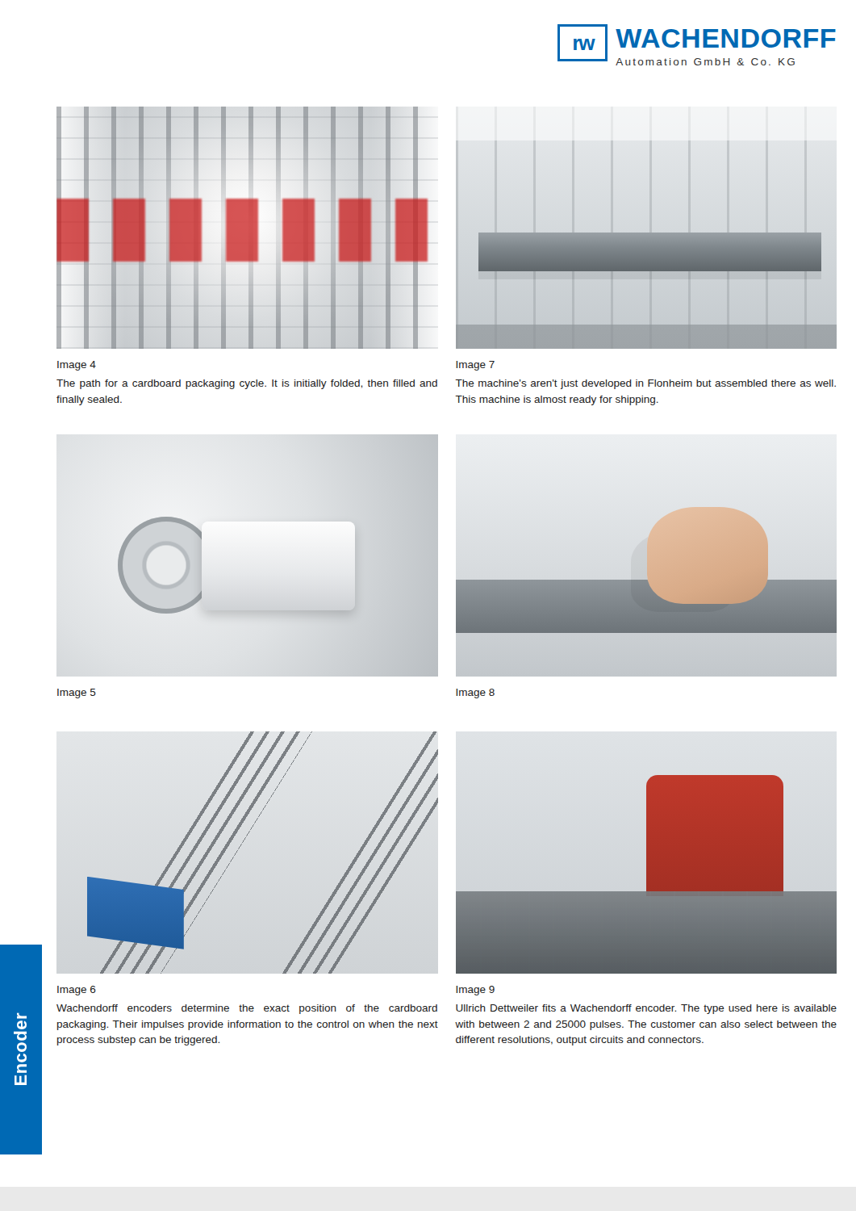Encoder
rw
WACHENDORFF Automation GmbH & Co. KG
Image 4 The path for a cardboard packaging cycle. It is initially folded, then filled and finally sealed.
Image 7 The machine's aren't just developed in Flonheim but assembled there as well. This machine is almost ready for shipping.
Image 5
Image 8
Image 6 Wachendorff encoders determine the exact position of the cardboard packaging. Their impulses provide information to the control on when the next process substep can be triggered.
Image 9 Ullrich Dettweiler fits a Wachendorff encoder. The type used here is available with between 2 and 25000 pulses. The customer can also select between the different resolutions, output circuits and connectors.